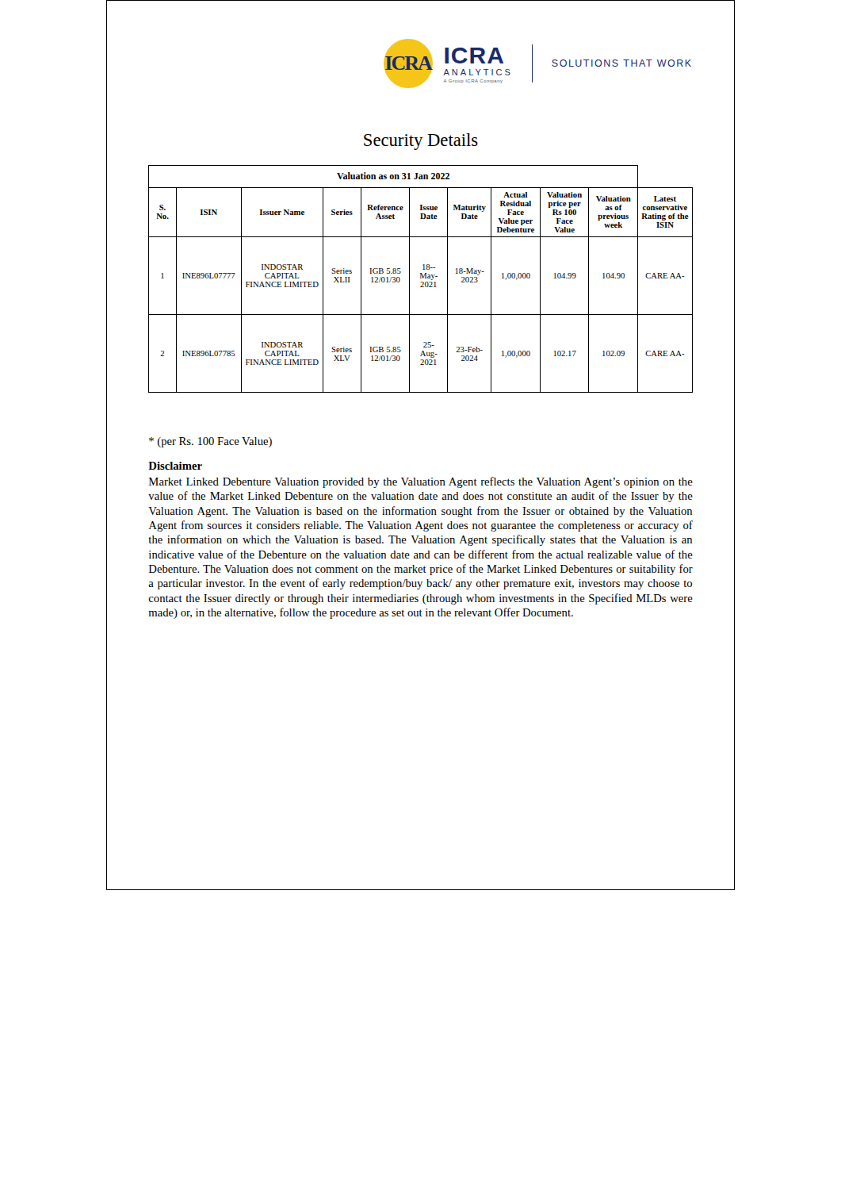ICRA
ICRA ANALYTICS A Group ICRA Company
SOLUTIONS THAT WORK
Security Details
| Valuation as on 31 Jan 2022 |
| --- |
| S. No. | ISIN | Issuer Name | Series | Reference Asset | Issue Date | Maturity Date | Actual Residual Face Value per Debenture | Valuation price per Rs 100 Face Value | Valuation as of previous week | Latest conservative Rating of the ISIN |
| 1 | INE896L07777 | INDOSTAR CAPITAL FINANCE LIMITED | Series XLII | IGB 5.85 12/01/30 | 18-- May- 2021 | 18-May- 2023 | 1,00,000 | 104.99 | 104.90 | CARE AA- |
| 2 | INE896L07785 | INDOSTAR CAPITAL FINANCE LIMITED | Series XLV | IGB 5.85 12/01/30 | 25- Aug- 2021 | 23-Feb- 2024 | 1,00,000 | 102.17 | 102.09 | CARE AA- |
* (per Rs. 100 Face Value)
Disclaimer
Market Linked Debenture Valuation provided by the Valuation Agent reflects the Valuation Agent’s opinion on the value of the Market Linked Debenture on the valuation date and does not constitute an audit of the Issuer by the Valuation Agent. The Valuation is based on the information sought from the Issuer or obtained by the Valuation Agent from sources it considers reliable. The Valuation Agent does not guarantee the completeness or accuracy of the information on which the Valuation is based. The Valuation Agent specifically states that the Valuation is an indicative value of the Debenture on the valuation date and can be different from the actual realizable value of the Debenture. The Valuation does not comment on the market price of the Market Linked Debentures or suitability for a particular investor. In the event of early redemption/buy back/ any other premature exit, investors may choose to contact the Issuer directly or through their intermediaries (through whom investments in the Specified MLDs were made) or, in the alternative, follow the procedure as set out in the relevant Offer Document.